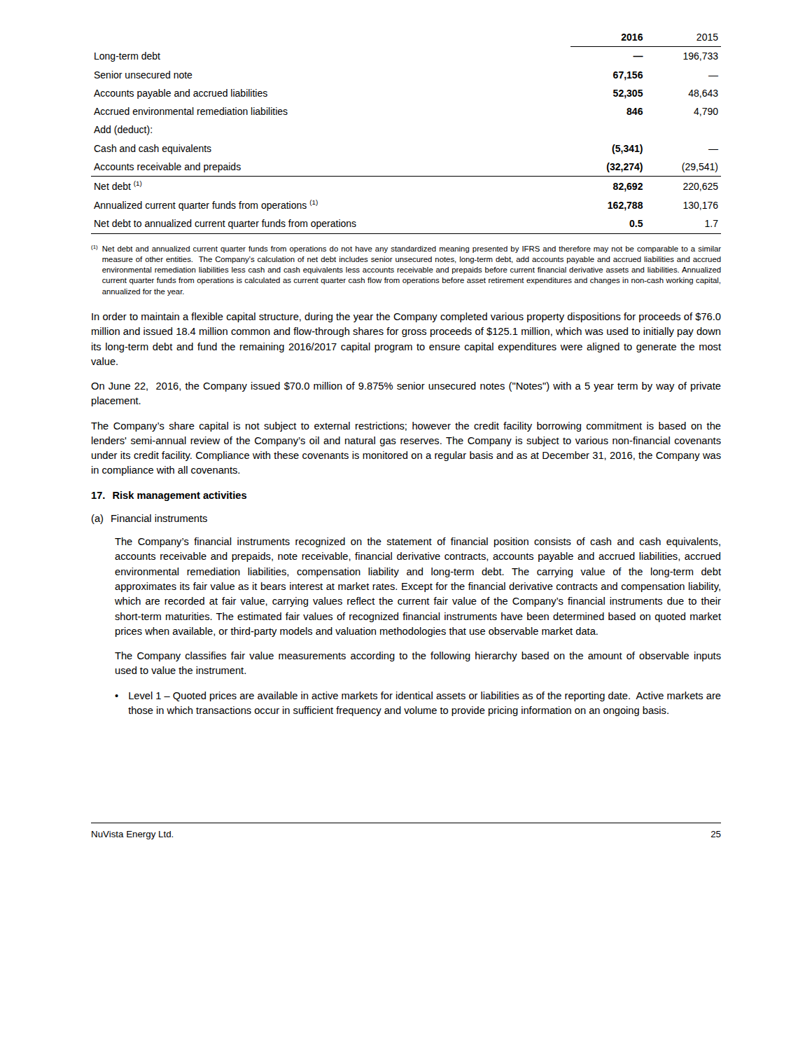| | 2016 | 2015 |
| --- | --- | --- |
| Long-term debt | — | 196,733 |
| Senior unsecured note | 67,156 | — |
| Accounts payable and accrued liabilities | 52,305 | 48,643 |
| Accrued environmental remediation liabilities | 846 | 4,790 |
| Add (deduct): | | |
| Cash and cash equivalents | (5,341) | — |
| Accounts receivable and prepaids | (32,274) | (29,541) |
| Net debt (1) | 82,692 | 220,625 |
| Annualized current quarter funds from operations (1) | 162,788 | 130,176 |
| Net debt to annualized current quarter funds from operations | 0.5 | 1.7 |
(1)
Net debt and annualized current quarter funds from operations do not have any standardized meaning presented by IFRS and therefore may not be comparable to a similar measure of other entities. The Company’s calculation of net debt includes senior unsecured notes, long-term debt, add accounts payable and accrued liabilities and accrued environmental remediation liabilities less cash and cash equivalents less accounts receivable and prepaids before current financial derivative assets and liabilities. Annualized current quarter funds from operations is calculated as current quarter cash flow from operations before asset retirement expenditures and changes in non-cash working capital, annualized for the year.
In order to maintain a flexible capital structure, during the year the Company completed various property dispositions for proceeds of $76.0 million and issued 18.4 million common and flow-through shares for gross proceeds of $125.1 million, which was used to initially pay down its long-term debt and fund the remaining 2016/2017 capital program to ensure capital expenditures were aligned to generate the most value.
On June 22, 2016, the Company issued $70.0 million of 9.875% senior unsecured notes ("Notes") with a 5 year term by way of private placement.
The Company’s share capital is not subject to external restrictions; however the credit facility borrowing commitment is based on the lenders' semi-annual review of the Company’s oil and natural gas reserves. The Company is subject to various non-financial covenants under its credit facility. Compliance with these covenants is monitored on a regular basis and as at December 31, 2016, the Company was in compliance with all covenants.
17.
Risk management activities
(a)
Financial instruments
The Company’s financial instruments recognized on the statement of financial position consists of cash and cash equivalents, accounts receivable and prepaids, note receivable, financial derivative contracts, accounts payable and accrued liabilities, accrued environmental remediation liabilities, compensation liability and long-term debt. The carrying value of the long-term debt approximates its fair value as it bears interest at market rates. Except for the financial derivative contracts and compensation liability, which are recorded at fair value, carrying values reflect the current fair value of the Company’s financial instruments due to their short-term maturities. The estimated fair values of recognized financial instruments have been determined based on quoted market prices when available, or third-party models and valuation methodologies that use observable market data.
The Company classifies fair value measurements according to the following hierarchy based on the amount of observable inputs used to value the instrument.
•
Level 1 – Quoted prices are available in active markets for identical assets or liabilities as of the reporting date. Active markets are those in which transactions occur in sufficient frequency and volume to provide pricing information on an ongoing basis.
NuVista Energy Ltd.
25